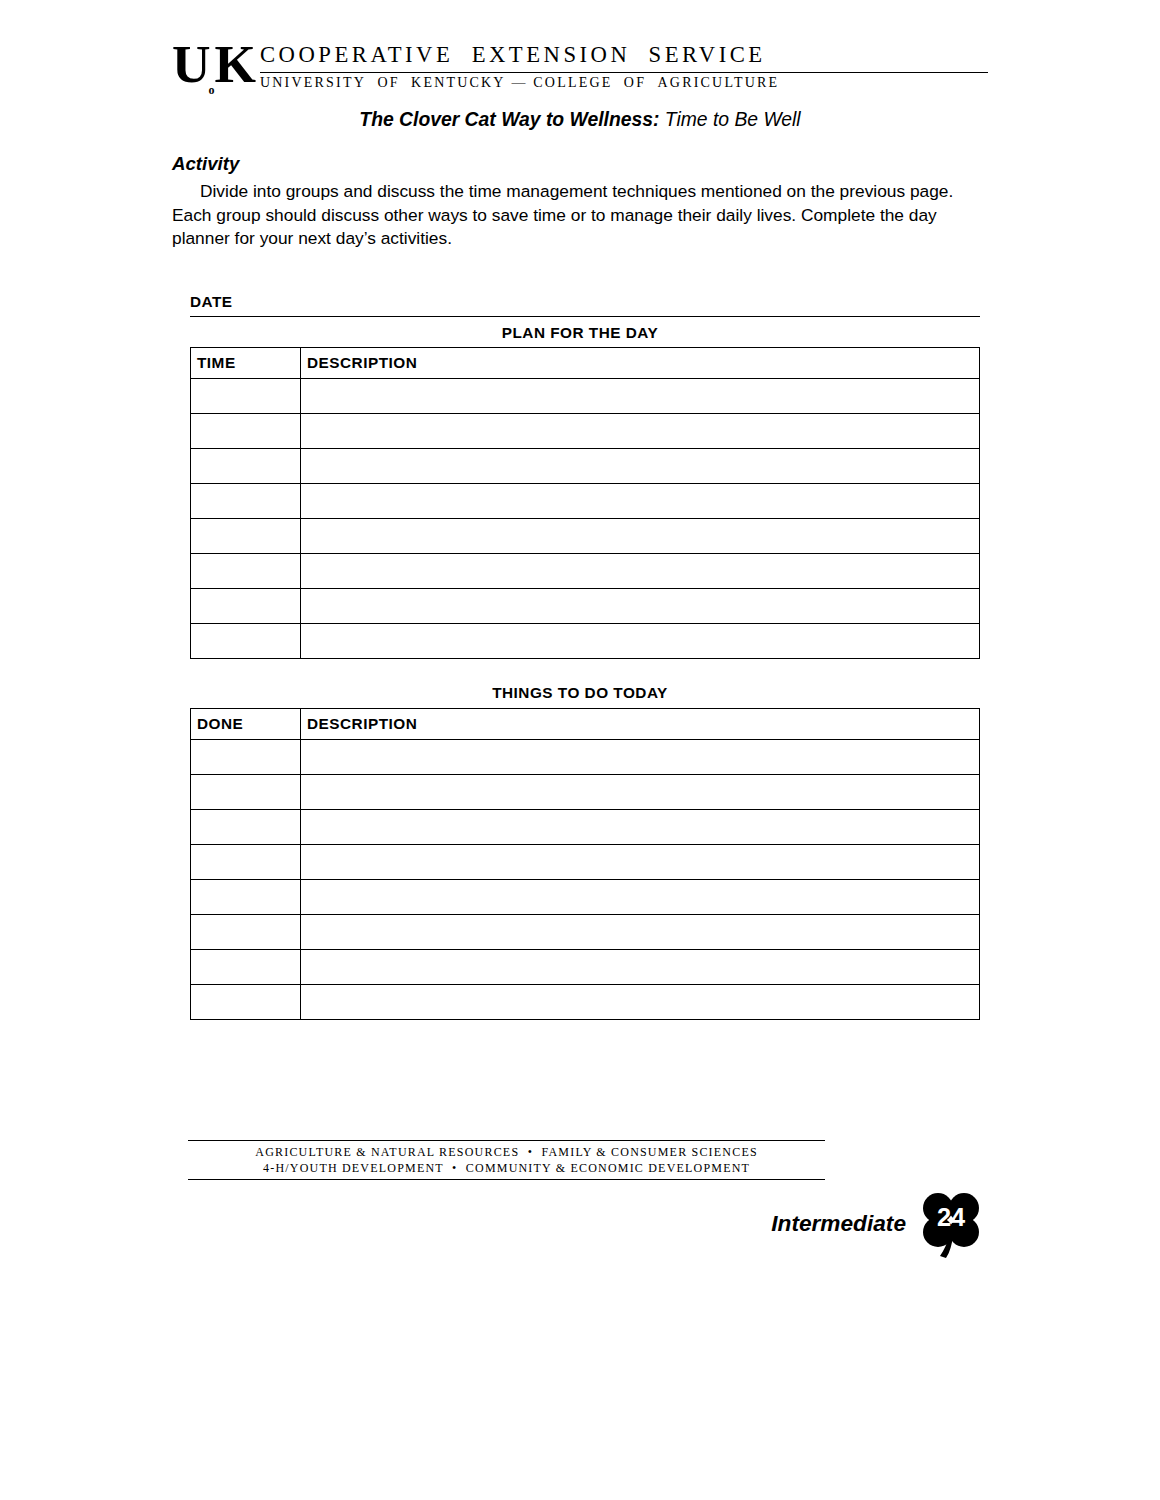Uo K
COOPERATIVE EXTENSION SERVICE
UNIVERSITY OF KENTUCKY — COLLEGE OF AGRICULTURE
The Clover Cat Way to Wellness: Time to Be Well
Activity
Divide into groups and discuss the time management techniques mentioned on the previous page. Each group should discuss other ways to save time or to manage their daily lives. Complete the day planner for your next day’s activities.
DATE
PLAN FOR THE DAY
| TIME | DESCRIPTION |
| --- | --- |
THINGS TO DO TODAY
| DONE | DESCRIPTION |
| --- | --- |
AGRICULTURE & NATURAL RESOURCES • FAMILY & CONSUMER SCIENCES
4-H/YOUTH DEVELOPMENT • COMMUNITY & ECONOMIC DEVELOPMENT
Intermediate
24